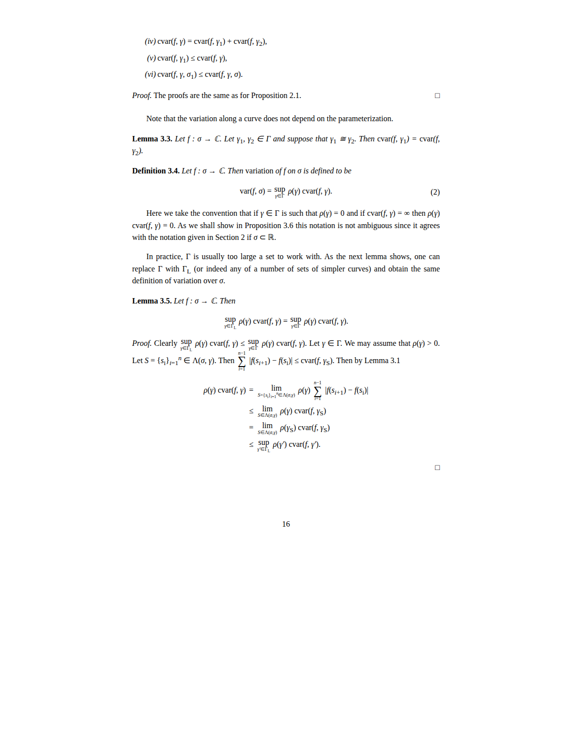(iv) cvar(f, γ) = cvar(f, γ1) + cvar(f, γ2),
(v) cvar(f, γ1) ≤ cvar(f, γ),
(vi) cvar(f, γ, σ1) ≤ cvar(f, γ, σ).
Proof. The proofs are the same as for Proposition 2.1. □
Note that the variation along a curve does not depend on the parameterization.
Lemma 3.3. Let f : σ → ℂ. Let γ1, γ2 ∈ Γ and suppose that γ1 ≅ γ2. Then cvar(f, γ1) = cvar(f, γ2).
Definition 3.4. Let f : σ → ℂ. Then variation of f on σ is defined to be
var(f, σ) = sup γ∈Γ ρ(γ) cvar(f, γ). (2)
Here we take the convention that if γ ∈ Γ is such that ρ(γ) = 0 and if cvar(f, γ) = ∞ then ρ(γ) cvar(f, γ) = 0. As we shall show in Proposition 3.6 this notation is not ambiguous since it agrees with the notation given in Section 2 if σ ⊂ ℝ.
In practice, Γ is usually too large a set to work with. As the next lemma shows, one can replace Γ with ΓL (or indeed any of a number of sets of simpler curves) and obtain the same definition of variation over σ.
Lemma 3.5. Let f : σ → ℂ. Then
sup γ∈ΓL ρ(γ) cvar(f, γ) = sup γ∈Γ ρ(γ) cvar(f, γ).
Proof. Clearly sup γ∈ΓL ρ(γ) cvar(f, γ) ≤ sup γ∈Γ ρ(γ) cvar(f, γ). Let γ ∈ Γ. We may assume that ρ(γ) > 0. Let S = {si}i=1n ∈ Λ(σ, γ). Then n−1∑i=1 |f(si+1) − f(si)| ≤ cvar(f, γS). Then by Lemma 3.1
ρ(γ) cvar(f, γ)
=
lim S={si}i=1n∈Λ(σ,γ) ρ(γ) n−1∑i=1 |f(si+1) − f(si)|
≤
lim S∈Λ(σ,γ) ρ(γ) cvar(f, γS)
=
lim S∈Λ(σ,γ) ρ(γS) cvar(f, γS)
≤
sup γ′∈ΓL ρ(γ′) cvar(f, γ′).
□
16